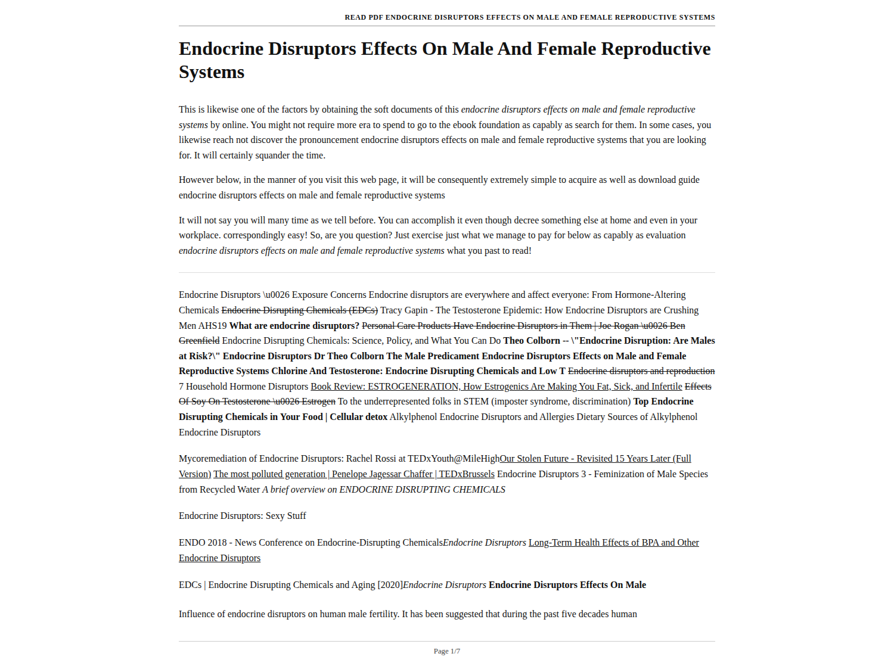Read PDF Endocrine Disruptors Effects On Male And Female Reproductive Systems
Endocrine Disruptors Effects On Male And Female Reproductive Systems
This is likewise one of the factors by obtaining the soft documents of this endocrine disruptors effects on male and female reproductive systems by online. You might not require more era to spend to go to the ebook foundation as capably as search for them. In some cases, you likewise reach not discover the pronouncement endocrine disruptors effects on male and female reproductive systems that you are looking for. It will certainly squander the time.
However below, in the manner of you visit this web page, it will be consequently extremely simple to acquire as well as download guide endocrine disruptors effects on male and female reproductive systems
It will not say you will many time as we tell before. You can accomplish it even though decree something else at home and even in your workplace. correspondingly easy! So, are you question? Just exercise just what we manage to pay for below as capably as evaluation endocrine disruptors effects on male and female reproductive systems what you past to read!
Endocrine Disruptors \u0026 Exposure Concerns Endocrine disruptors are everywhere and affect everyone: From Hormone-Altering Chemicals Endocrine Disrupting Chemicals (EDCs) Tracy Gapin - The Testosterone Epidemic: How Endocrine Disruptors are Crushing Men AHS19 What are endocrine disruptors? Personal Care Products Have Endocrine Disruptors in Them | Joe Rogan \u0026 Ben Greenfield Endocrine Disrupting Chemicals: Science, Policy, and What You Can Do Theo Colborn -- \"Endocrine Disruption: Are Males at Risk?\" Endocrine Disruptors Dr Theo Colborn The Male Predicament Endocrine Disruptors Effects on Male and Female Reproductive Systems Chlorine And Testosterone: Endocrine Disrupting Chemicals and Low T Endocrine disruptors and reproduction 7 Household Hormone Disruptors Book Review: ESTROGENERATION, How Estrogenics Are Making You Fat, Sick, and Infertile Effects Of Soy On Testosterone \u0026 Estrogen To the underrepresented folks in STEM (imposter syndrome, discrimination) Top Endocrine Disrupting Chemicals in Your Food | Cellular detox Alkylphenol Endocrine Disruptors and Allergies Dietary Sources of Alkylphenol Endocrine Disruptors
Mycoremediation of Endocrine Disruptors: Rachel Rossi at TEDxYouth@MileHighOur Stolen Future - Revisited 15 Years Later (Full Version) The most polluted generation | Penelope Jagessar Chaffer | TEDxBrussels Endocrine Disruptors 3 - Feminization of Male Species from Recycled Water A brief overview on ENDOCRINE DISRUPTING CHEMICALS
Endocrine Disruptors: Sexy Stuff
ENDO 2018 - News Conference on Endocrine-Disrupting ChemicalsEndocrine Disruptors Long-Term Health Effects of BPA and Other Endocrine Disruptors
EDCs | Endocrine Disrupting Chemicals and Aging [2020]Endocrine Disruptors Endocrine Disruptors Effects On Male
Influence of endocrine disruptors on human male fertility. It has been suggested that during the past five decades human
Page 1/7